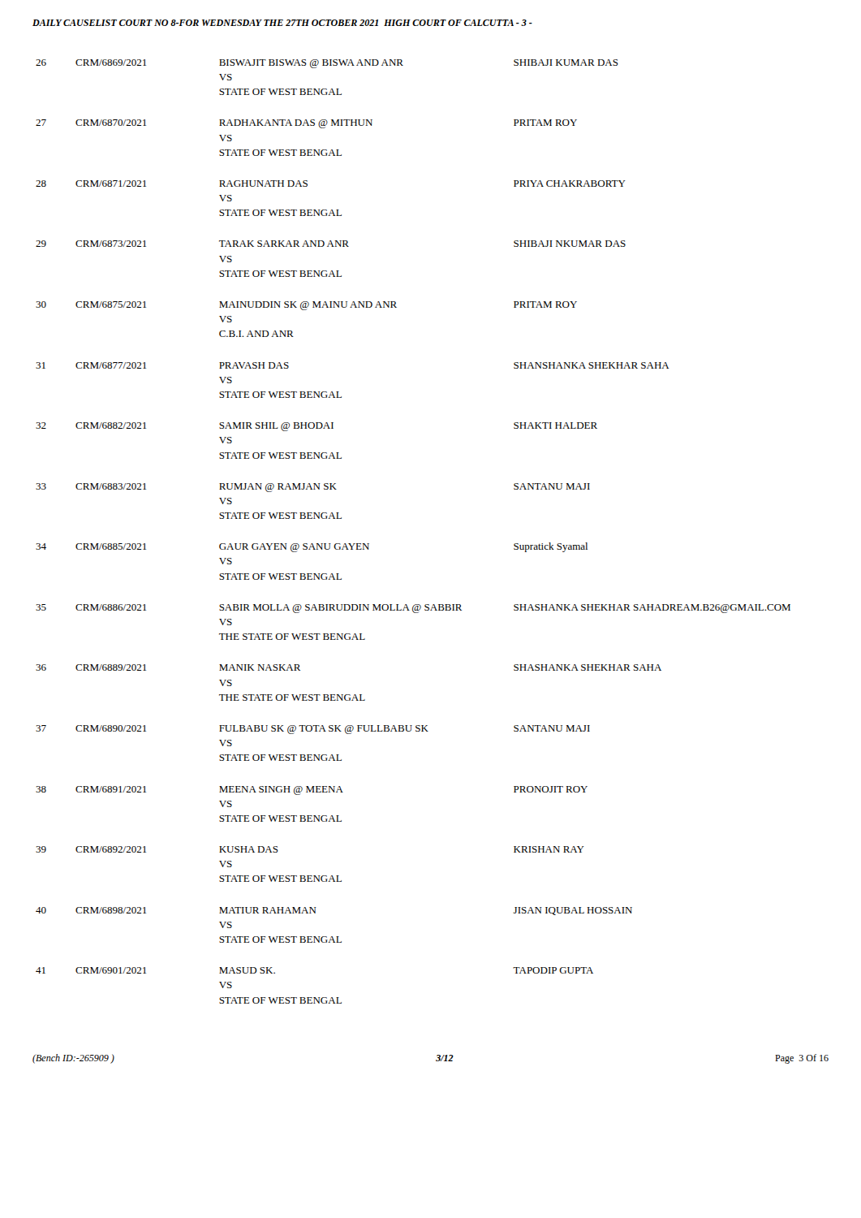DAILY CAUSELIST COURT NO 8-FOR WEDNESDAY THE 27TH OCTOBER 2021 HIGH COURT OF CALCUTTA - 3 -
| 26 | CRM/6869/2021 | BISWAJIT BISWAS @ BISWA AND ANR VS STATE OF WEST BENGAL | SHIBAJI KUMAR DAS |
| 27 | CRM/6870/2021 | RADHAKANTA DAS @ MITHUN VS STATE OF WEST BENGAL | PRITAM ROY |
| 28 | CRM/6871/2021 | RAGHUNATH DAS VS STATE OF WEST BENGAL | PRIYA CHAKRABORTY |
| 29 | CRM/6873/2021 | TARAK SARKAR AND ANR VS STATE OF WEST BENGAL | SHIBAJI NKUMAR DAS |
| 30 | CRM/6875/2021 | MAINUDDIN SK @ MAINU AND ANR VS C.B.I. AND ANR | PRITAM ROY |
| 31 | CRM/6877/2021 | PRAVASH DAS VS STATE OF WEST BENGAL | SHANSHANKA SHEKHAR SAHA |
| 32 | CRM/6882/2021 | SAMIR SHIL @ BHODAI VS STATE OF WEST BENGAL | SHAKTI HALDER |
| 33 | CRM/6883/2021 | RUMJAN @ RAMJAN SK VS STATE OF WEST BENGAL | SANTANU MAJI |
| 34 | CRM/6885/2021 | GAUR GAYEN @ SANU GAYEN VS STATE OF WEST BENGAL | Supratick Syamal |
| 35 | CRM/6886/2021 | SABIR MOLLA @ SABIRUDDIN MOLLA @ SABBIR VS THE STATE OF WEST BENGAL | SHASHANKA SHEKHAR SAHADREAM.B26@GMAIL.COM |
| 36 | CRM/6889/2021 | MANIK NASKAR VS THE STATE OF WEST BENGAL | SHASHANKA SHEKHAR SAHA |
| 37 | CRM/6890/2021 | FULBABU SK @ TOTA SK @ FULLBABU SK VS STATE OF WEST BENGAL | SANTANU MAJI |
| 38 | CRM/6891/2021 | MEENA SINGH @ MEENA VS STATE OF WEST BENGAL | PRONOJIT ROY |
| 39 | CRM/6892/2021 | KUSHA DAS VS STATE OF WEST BENGAL | KRISHAN RAY |
| 40 | CRM/6898/2021 | MATIUR RAHAMAN VS STATE OF WEST BENGAL | JISAN IQUBAL HOSSAIN |
| 41 | CRM/6901/2021 | MASUD SK. VS STATE OF WEST BENGAL | TAPODIP GUPTA |
(Bench ID:-265909 )
3/12
Page 3 Of 16